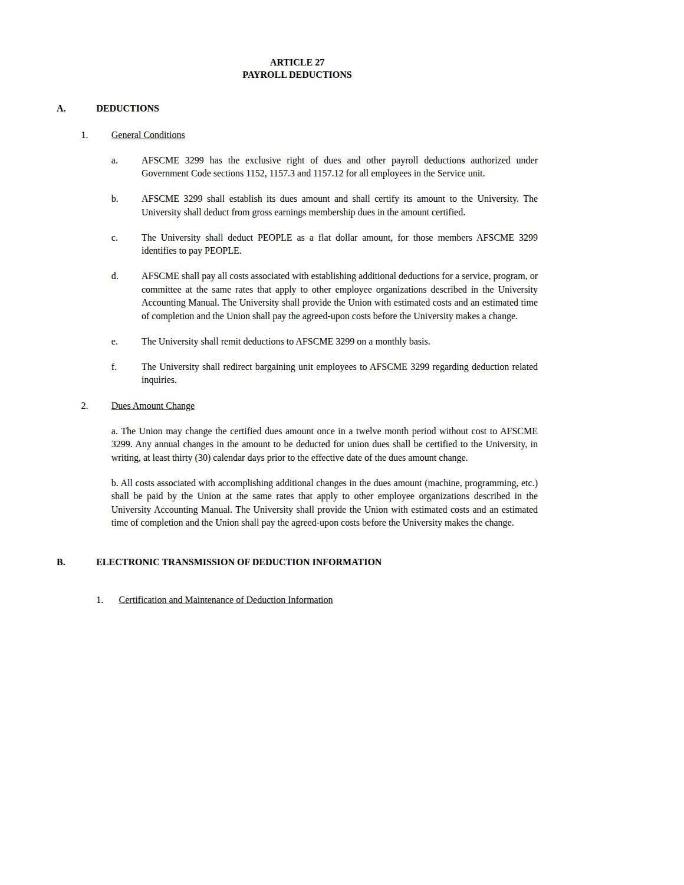ARTICLE 27
PAYROLL DEDUCTIONS
A. DEDUCTIONS
1. General Conditions
a. AFSCME 3299 has the exclusive right of dues and other payroll deductions authorized under Government Code sections 1152, 1157.3 and 1157.12 for all employees in the Service unit.
b. AFSCME 3299 shall establish its dues amount and shall certify its amount to the University. The University shall deduct from gross earnings membership dues in the amount certified.
c. The University shall deduct PEOPLE as a flat dollar amount, for those members AFSCME 3299 identifies to pay PEOPLE.
d. AFSCME shall pay all costs associated with establishing additional deductions for a service, program, or committee at the same rates that apply to other employee organizations described in the University Accounting Manual. The University shall provide the Union with estimated costs and an estimated time of completion and the Union shall pay the agreed-upon costs before the University makes a change.
e. The University shall remit deductions to AFSCME 3299 on a monthly basis.
f. The University shall redirect bargaining unit employees to AFSCME 3299 regarding deduction related inquiries.
2. Dues Amount Change
a. The Union may change the certified dues amount once in a twelve month period without cost to AFSCME 3299. Any annual changes in the amount to be deducted for union dues shall be certified to the University, in writing, at least thirty (30) calendar days prior to the effective date of the dues amount change.
b. All costs associated with accomplishing additional changes in the dues amount (machine, programming, etc.) shall be paid by the Union at the same rates that apply to other employee organizations described in the University Accounting Manual. The University shall provide the Union with estimated costs and an estimated time of completion and the Union shall pay the agreed-upon costs before the University makes the change.
B. ELECTRONIC TRANSMISSION OF DEDUCTION INFORMATION
1. Certification and Maintenance of Deduction Information